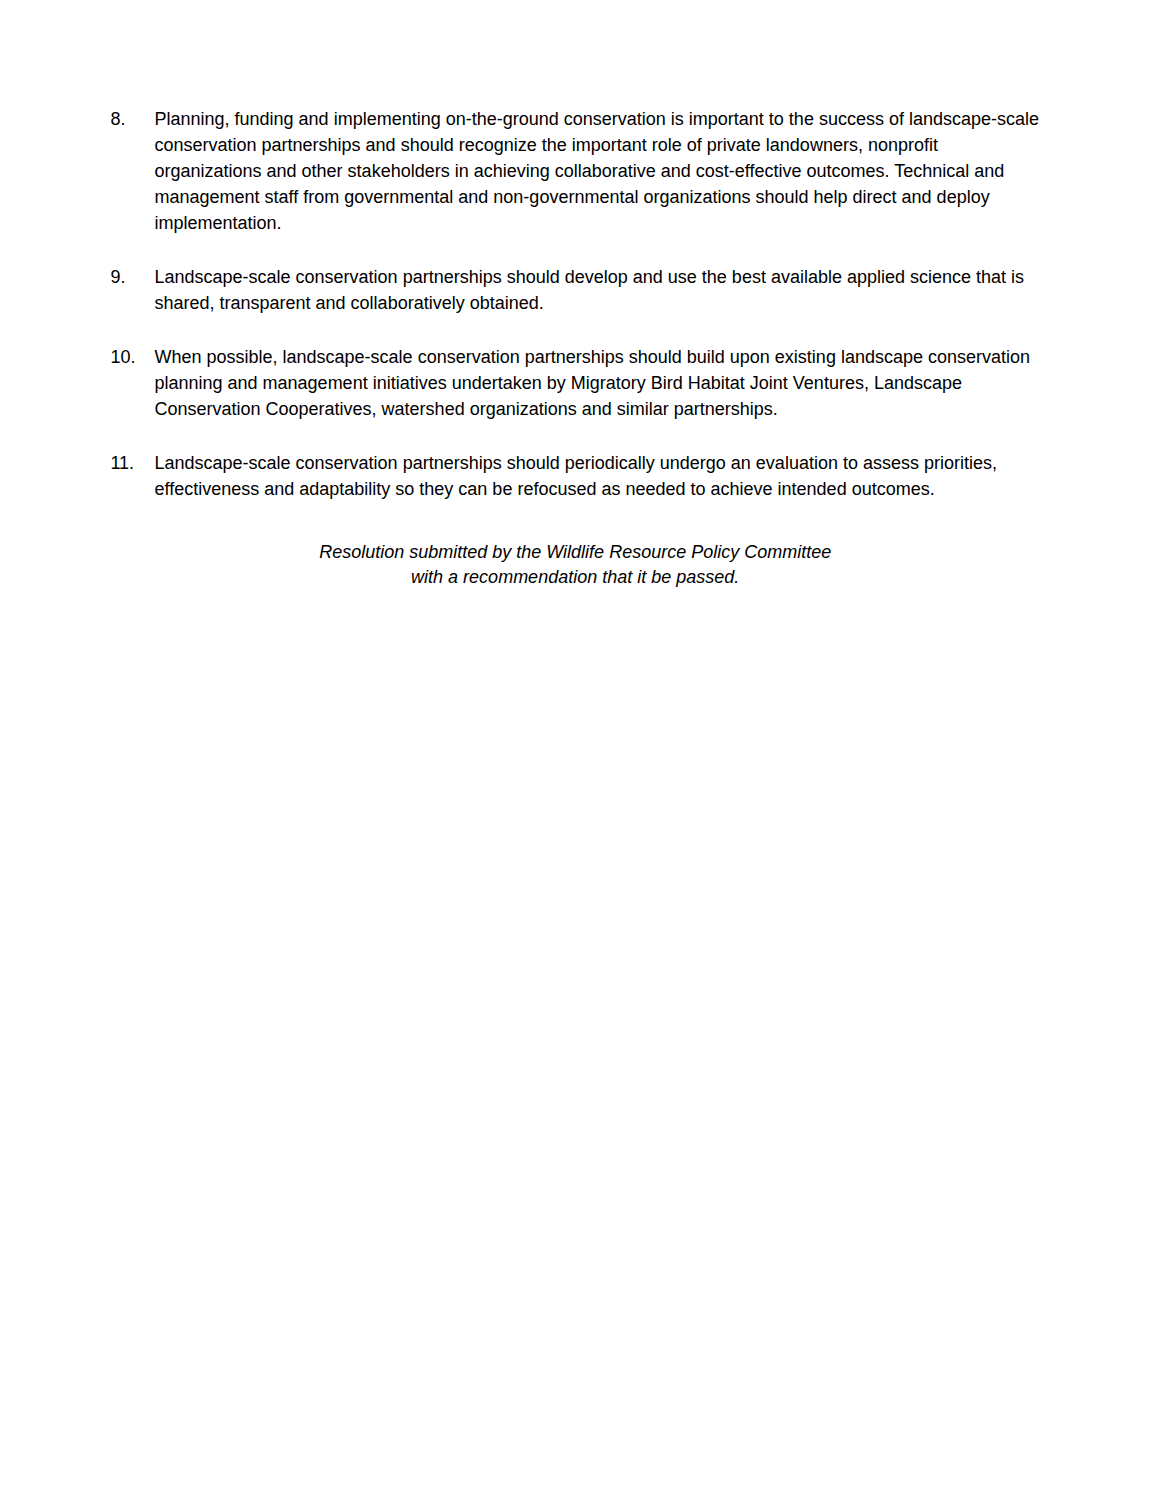8. Planning, funding and implementing on-the-ground conservation is important to the success of landscape-scale conservation partnerships and should recognize the important role of private landowners, nonprofit organizations and other stakeholders in achieving collaborative and cost-effective outcomes. Technical and management staff from governmental and non-governmental organizations should help direct and deploy implementation.
9. Landscape-scale conservation partnerships should develop and use the best available applied science that is shared, transparent and collaboratively obtained.
10. When possible, landscape-scale conservation partnerships should build upon existing landscape conservation planning and management initiatives undertaken by Migratory Bird Habitat Joint Ventures, Landscape Conservation Cooperatives, watershed organizations and similar partnerships.
11. Landscape-scale conservation partnerships should periodically undergo an evaluation to assess priorities, effectiveness and adaptability so they can be refocused as needed to achieve intended outcomes.
Resolution submitted by the Wildlife Resource Policy Committee
with a recommendation that it be passed.